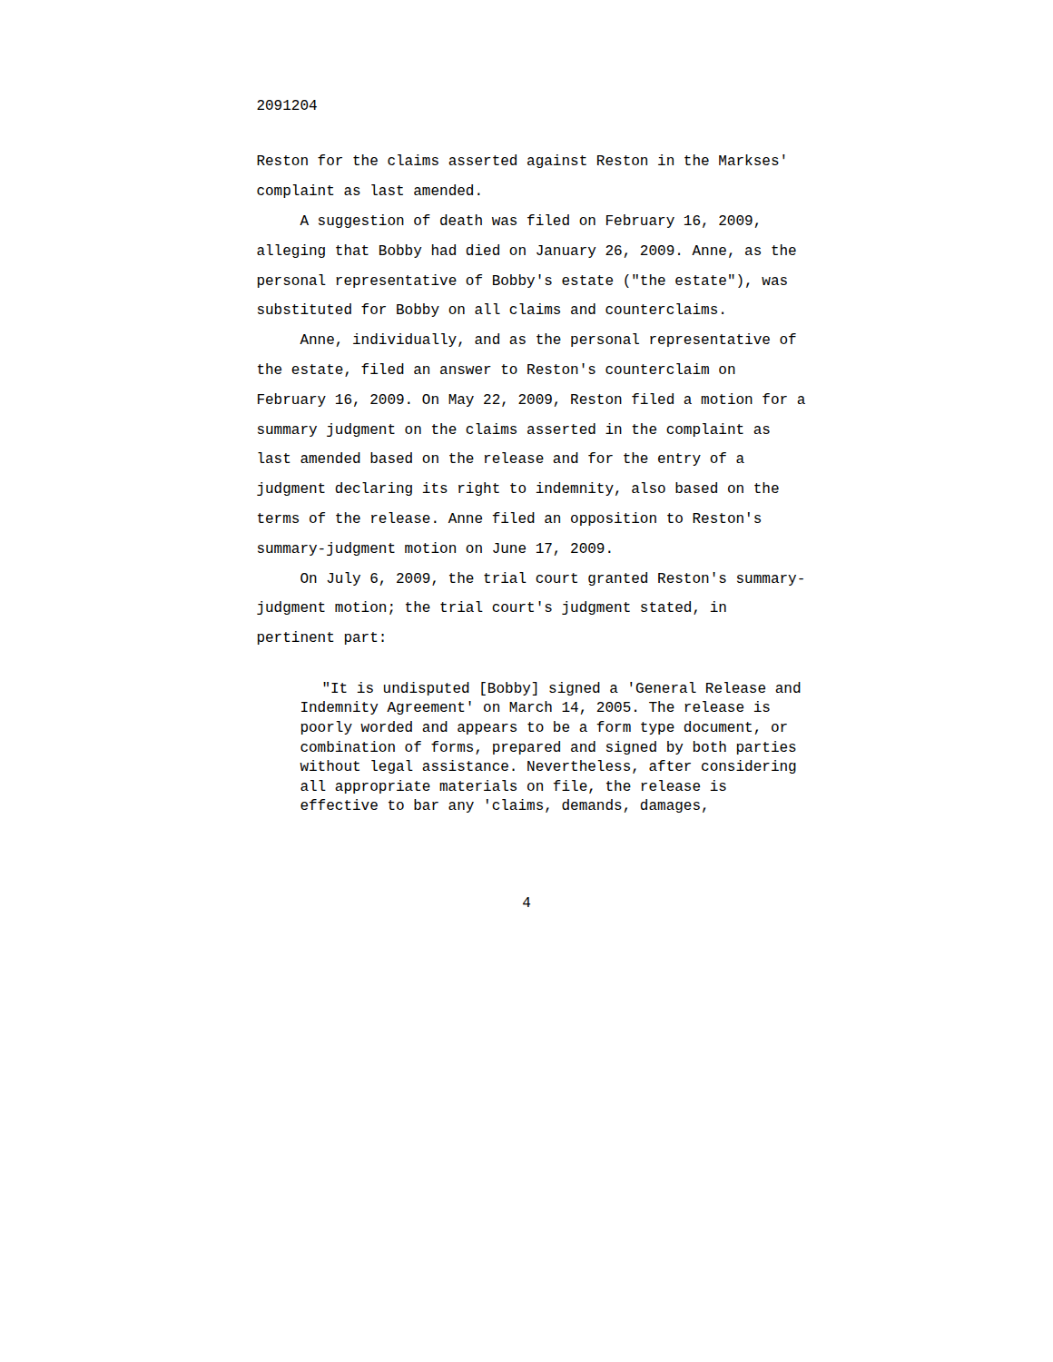2091204
Reston for the claims asserted against Reston in the Markses' complaint as last amended.
A suggestion of death was filed on February 16, 2009, alleging that Bobby had died on January 26, 2009. Anne, as the personal representative of Bobby's estate ("the estate"), was substituted for Bobby on all claims and counterclaims.
Anne, individually, and as the personal representative of the estate, filed an answer to Reston's counterclaim on February 16, 2009. On May 22, 2009, Reston filed a motion for a summary judgment on the claims asserted in the complaint as last amended based on the release and for the entry of a judgment declaring its right to indemnity, also based on the terms of the release. Anne filed an opposition to Reston's summary-judgment motion on June 17, 2009.
On July 6, 2009, the trial court granted Reston's summary-judgment motion; the trial court's judgment stated, in pertinent part:
"It is undisputed [Bobby] signed a 'General Release and Indemnity Agreement' on March 14, 2005. The release is poorly worded and appears to be a form type document, or combination of forms, prepared and signed by both parties without legal assistance. Nevertheless, after considering all appropriate materials on file, the release is effective to bar any 'claims, demands, damages,
4